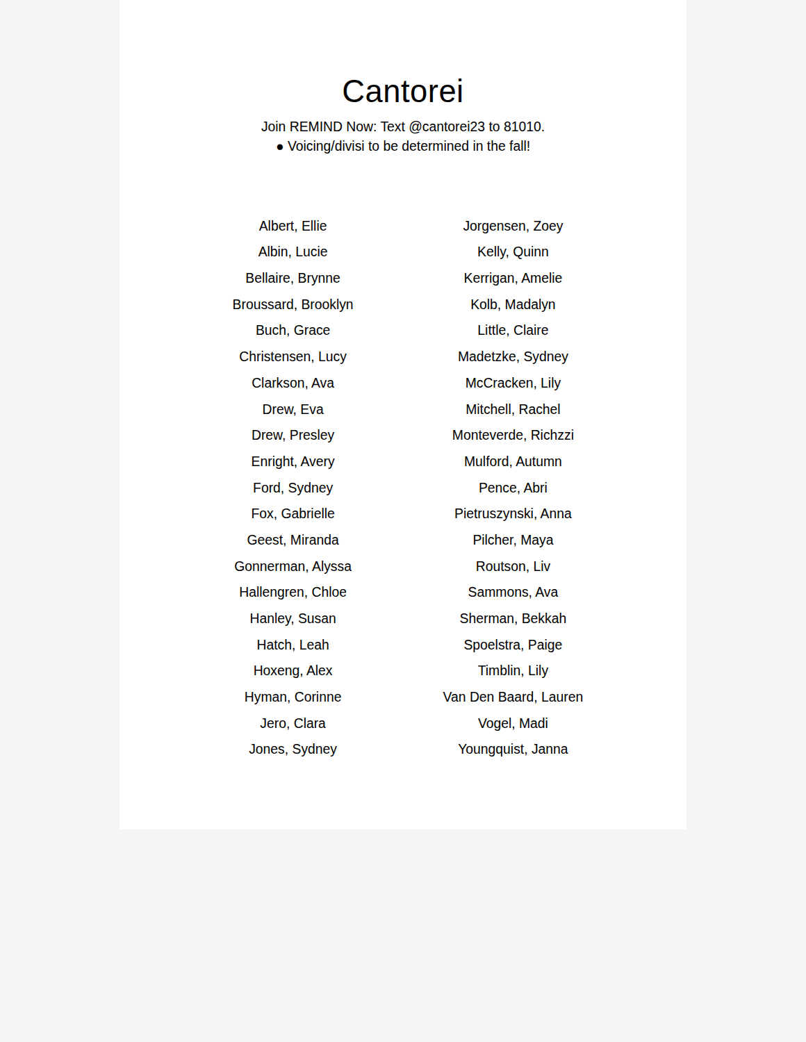Cantorei
Join REMIND Now: Text @cantorei23 to 81010.
● Voicing/divisi to be determined in the fall!
Albert, Ellie
Albin, Lucie
Bellaire, Brynne
Broussard, Brooklyn
Buch, Grace
Christensen, Lucy
Clarkson, Ava
Drew, Eva
Drew, Presley
Enright, Avery
Ford, Sydney
Fox, Gabrielle
Geest, Miranda
Gonnerman, Alyssa
Hallengren, Chloe
Hanley, Susan
Hatch, Leah
Hoxeng, Alex
Hyman, Corinne
Jero, Clara
Jones, Sydney
Jorgensen, Zoey
Kelly, Quinn
Kerrigan, Amelie
Kolb, Madalyn
Little, Claire
Madetzke, Sydney
McCracken, Lily
Mitchell, Rachel
Monteverde, Richzzi
Mulford, Autumn
Pence, Abri
Pietruszynski, Anna
Pilcher, Maya
Routson, Liv
Sammons, Ava
Sherman, Bekkah
Spoelstra, Paige
Timblin, Lily
Van Den Baard, Lauren
Vogel, Madi
Youngquist, Janna